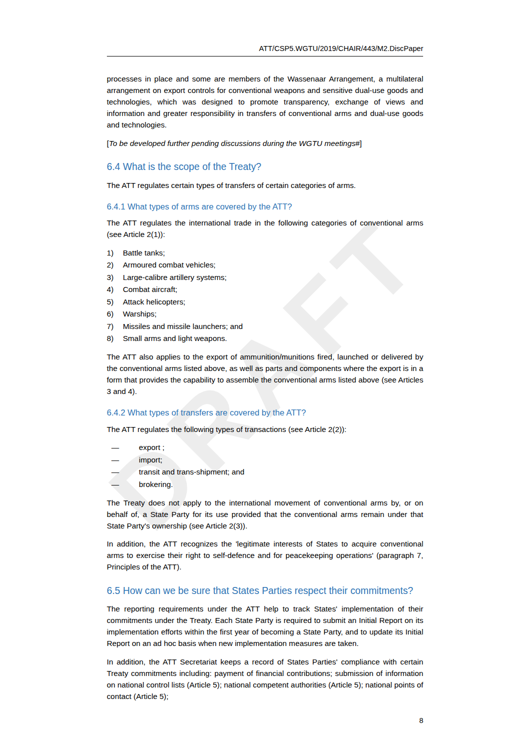DRAFT
ATT/CSP5.WGTU/2019/CHAIR/443/M2.DiscPaper
processes in place and some are members of the Wassenaar Arrangement, a multilateral arrangement on export controls for conventional weapons and sensitive dual-use goods and technologies, which was designed to promote transparency, exchange of views and information and greater responsibility in transfers of conventional arms and dual-use goods and technologies.
[To be developed further pending discussions during the WGTU meetings#]
6.4 What is the scope of the Treaty?
The ATT regulates certain types of transfers of certain categories of arms.
6.4.1 What types of arms are covered by the ATT?
The ATT regulates the international trade in the following categories of conventional arms (see Article 2(1)):
1) Battle tanks;
2) Armoured combat vehicles;
3) Large-calibre artillery systems;
4) Combat aircraft;
5) Attack helicopters;
6) Warships;
7) Missiles and missile launchers; and
8) Small arms and light weapons.
The ATT also applies to the export of ammunition/munitions fired, launched or delivered by the conventional arms listed above, as well as parts and components where the export is in a form that provides the capability to assemble the conventional arms listed above (see Articles 3 and 4).
6.4.2 What types of transfers are covered by the ATT?
The ATT regulates the following types of transactions (see Article 2(2)):
export ;
import;
transit and trans-shipment; and
brokering.
The Treaty does not apply to the international movement of conventional arms by, or on behalf of, a State Party for its use provided that the conventional arms remain under that State Party's ownership (see Article 2(3)).
In addition, the ATT recognizes the 'legitimate interests of States to acquire conventional arms to exercise their right to self-defence and for peacekeeping operations' (paragraph 7, Principles of the ATT).
6.5 How can we be sure that States Parties respect their commitments?
The reporting requirements under the ATT help to track States' implementation of their commitments under the Treaty. Each State Party is required to submit an Initial Report on its implementation efforts within the first year of becoming a State Party, and to update its Initial Report on an ad hoc basis when new implementation measures are taken.
In addition, the ATT Secretariat keeps a record of States Parties' compliance with certain Treaty commitments including: payment of financial contributions; submission of information on national control lists (Article 5); national competent authorities (Article 5); national points of contact (Article 5);
8